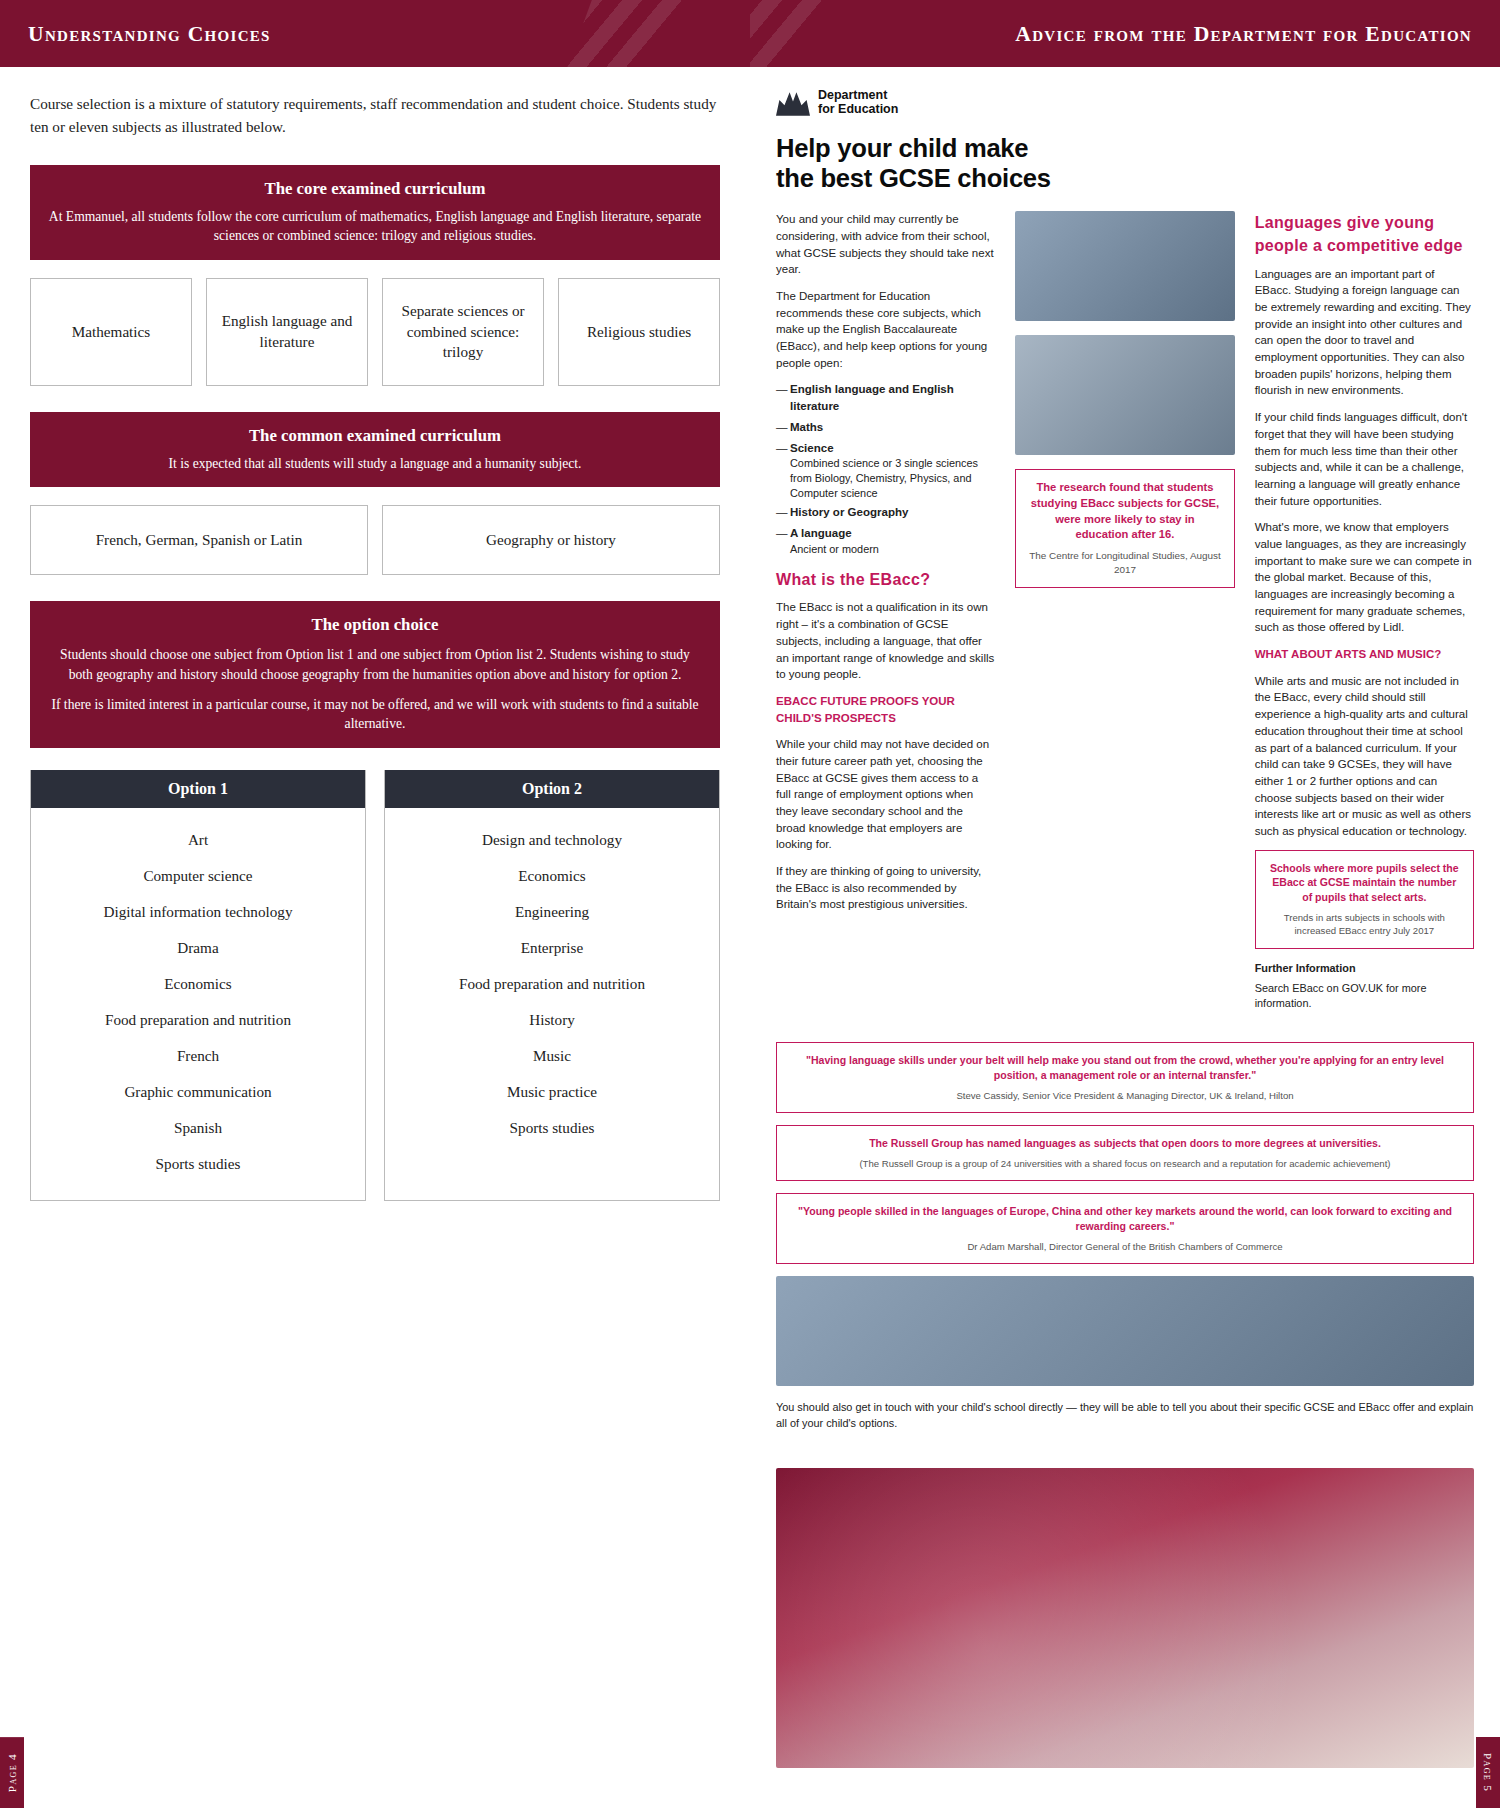Understanding Choices
Course selection is a mixture of statutory requirements, staff recommendation and student choice. Students study ten or eleven subjects as illustrated below.
The core examined curriculum
At Emmanuel, all students follow the core curriculum of mathematics, English language and English literature, separate sciences or combined science: trilogy and religious studies.
Mathematics
English language and literature
Separate sciences or combined science: trilogy
Religious studies
The common examined curriculum
It is expected that all students will study a language and a humanity subject.
French, German, Spanish or Latin
Geography or history
The option choice
Students should choose one subject from Option list 1 and one subject from Option list 2. Students wishing to study both geography and history should choose geography from the humanities option above and history for option 2.
If there is limited interest in a particular course, it may not be offered, and we will work with students to find a suitable alternative.
Option 1
Art
Computer science
Digital information technology
Drama
Economics
Food preparation and nutrition
French
Graphic communication
Spanish
Sports studies
Option 2
Design and technology
Economics
Engineering
Enterprise
Food preparation and nutrition
History
Music
Music practice
Sports studies
Page 4
Advice from the Department for Education
Department
for Education
Help your child make
the best GCSE choices
You and your child may currently be considering, with advice from their school, what GCSE subjects they should take next year.
The Department for Education recommends these core subjects, which make up the English Baccalaureate (EBacc), and help keep options for young people open:
English language and English literature
Maths
ScienceCombined science or 3 single sciences from Biology, Chemistry, Physics, and Computer science
History or Geography
A languageAncient or modern
What is the EBacc?
The EBacc is not a qualification in its own right – it's a combination of GCSE subjects, including a language, that offer an important range of knowledge and skills to young people.
EBacc future proofs your child's prospects
While your child may not have decided on their future career path yet, choosing the EBacc at GCSE gives them access to a full range of employment options when they leave secondary school and the broad knowledge that employers are looking for.
If they are thinking of going to university, the EBacc is also recommended by Britain's most prestigious universities.
The research found that students studying EBacc subjects for GCSE, were more likely to stay in education after 16. The Centre for Longitudinal Studies, August 2017
Languages give young people a competitive edge
Languages are an important part of EBacc. Studying a foreign language can be extremely rewarding and exciting. They provide an insight into other cultures and can open the door to travel and employment opportunities. They can also broaden pupils' horizons, helping them flourish in new environments.
If your child finds languages difficult, don't forget that they will have been studying them for much less time than their other subjects and, while it can be a challenge, learning a language will greatly enhance their future opportunities.
What's more, we know that employers value languages, as they are increasingly important to make sure we can compete in the global market. Because of this, languages are increasingly becoming a requirement for many graduate schemes, such as those offered by Lidl.
What about arts and music?
While arts and music are not included in the EBacc, every child should still experience a high-quality arts and cultural education throughout their time at school as part of a balanced curriculum. If your child can take 9 GCSEs, they will have either 1 or 2 further options and can choose subjects based on their wider interests like art or music as well as others such as physical education or technology.
Schools where more pupils select the EBacc at GCSE maintain the number of pupils that select arts. Trends in arts subjects in schools with increased EBacc entry July 2017
Further Information Search EBacc on GOV.UK for more information.
"Having language skills under your belt will help make you stand out from the crowd, whether you're applying for an entry level position, a management role or an internal transfer." Steve Cassidy, Senior Vice President & Managing Director, UK & Ireland, Hilton
The Russell Group has named languages as subjects that open doors to more degrees at universities. (The Russell Group is a group of 24 universities with a shared focus on research and a reputation for academic achievement)
"Young people skilled in the languages of Europe, China and other key markets around the world, can look forward to exciting and rewarding careers." Dr Adam Marshall, Director General of the British Chambers of Commerce
You should also get in touch with your child's school directly — they will be able to tell you about their specific GCSE and EBacc offer and explain all of your child's options.
Page 5